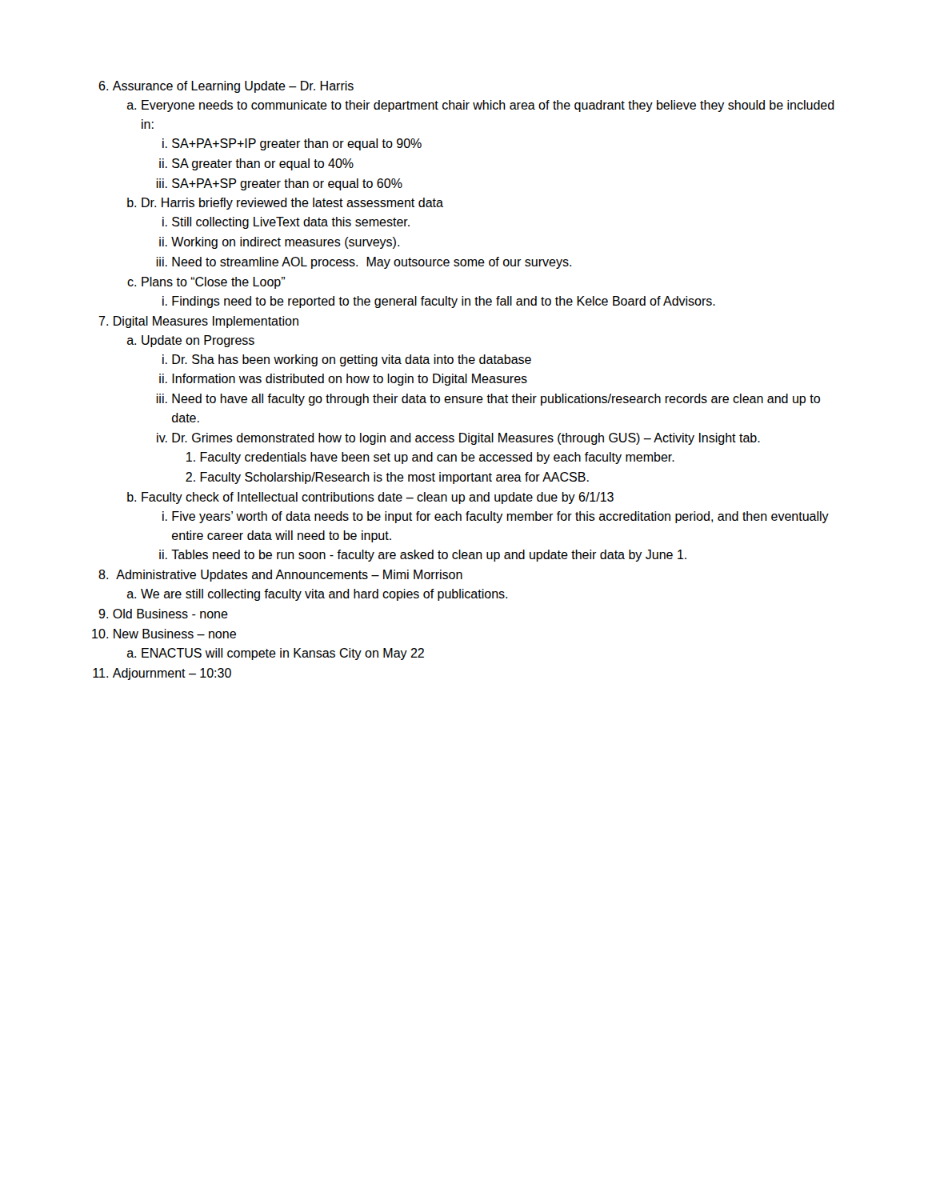Assurance of Learning Update – Dr. Harris
Everyone needs to communicate to their department chair which area of the quadrant they believe they should be included in:
SA+PA+SP+IP greater than or equal to 90%
SA greater than or equal to 40%
SA+PA+SP greater than or equal to 60%
Dr. Harris briefly reviewed the latest assessment data
Still collecting LiveText data this semester.
Working on indirect measures (surveys).
Need to streamline AOL process. May outsource some of our surveys.
Plans to “Close the Loop”
Findings need to be reported to the general faculty in the fall and to the Kelce Board of Advisors.
Digital Measures Implementation
Update on Progress
Dr. Sha has been working on getting vita data into the database
Information was distributed on how to login to Digital Measures
Need to have all faculty go through their data to ensure that their publications/research records are clean and up to date.
Dr. Grimes demonstrated how to login and access Digital Measures (through GUS) – Activity Insight tab.
Faculty credentials have been set up and can be accessed by each faculty member.
Faculty Scholarship/Research is the most important area for AACSB.
Faculty check of Intellectual contributions date – clean up and update due by 6/1/13
Five years’ worth of data needs to be input for each faculty member for this accreditation period, and then eventually entire career data will need to be input.
Tables need to be run soon - faculty are asked to clean up and update their data by June 1.
Administrative Updates and Announcements – Mimi Morrison
We are still collecting faculty vita and hard copies of publications.
Old Business - none
New Business – none
ENACTUS will compete in Kansas City on May 22
Adjournment – 10:30